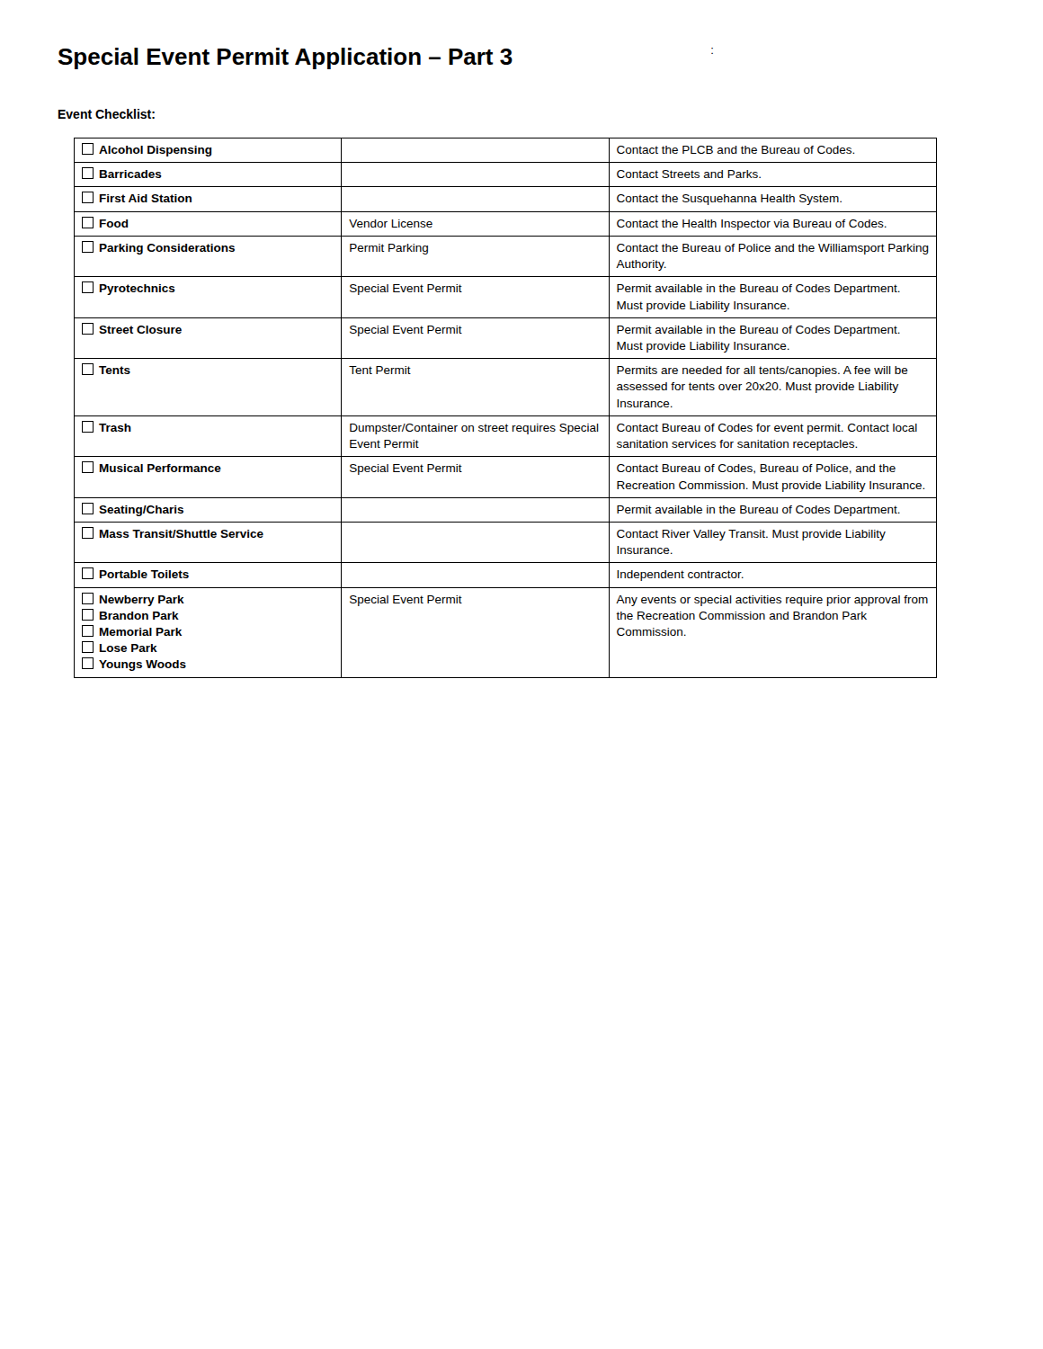Special Event Permit Application – Part 3
:
Event Checklist:
| Alcohol Dispensing | | Contact the PLCB and the Bureau of Codes. |
| Barricades | | Contact Streets and Parks. |
| First Aid Station | | Contact the Susquehanna Health System. |
| Food | Vendor License | Contact the Health Inspector via Bureau of Codes. |
| Parking Considerations | Permit Parking | Contact the Bureau of Police and the Williamsport Parking Authority. |
| Pyrotechnics | Special Event Permit | Permit available in the Bureau of Codes Department. Must provide Liability Insurance. |
| Street Closure | Special Event Permit | Permit available in the Bureau of Codes Department. Must provide Liability Insurance. |
| Tents | Tent Permit | Permits are needed for all tents/canopies. A fee will be assessed for tents over 20x20. Must provide Liability Insurance. |
| Trash | Dumpster/Container on street requires Special Event Permit | Contact Bureau of Codes for event permit. Contact local sanitation services for sanitation receptacles. |
| Musical Performance | Special Event Permit | Contact Bureau of Codes, Bureau of Police, and the Recreation Commission. Must provide Liability Insurance. |
| Seating/Charis | | Permit available in the Bureau of Codes Department. |
| Mass Transit/Shuttle Service | | Contact River Valley Transit. Must provide Liability Insurance. |
| Portable Toilets | | Independent contractor. |
| Newberry Park Brandon Park Memorial Park Lose Park Youngs Woods | Special Event Permit | Any events or special activities require prior approval from the Recreation Commission and Brandon Park Commission. |